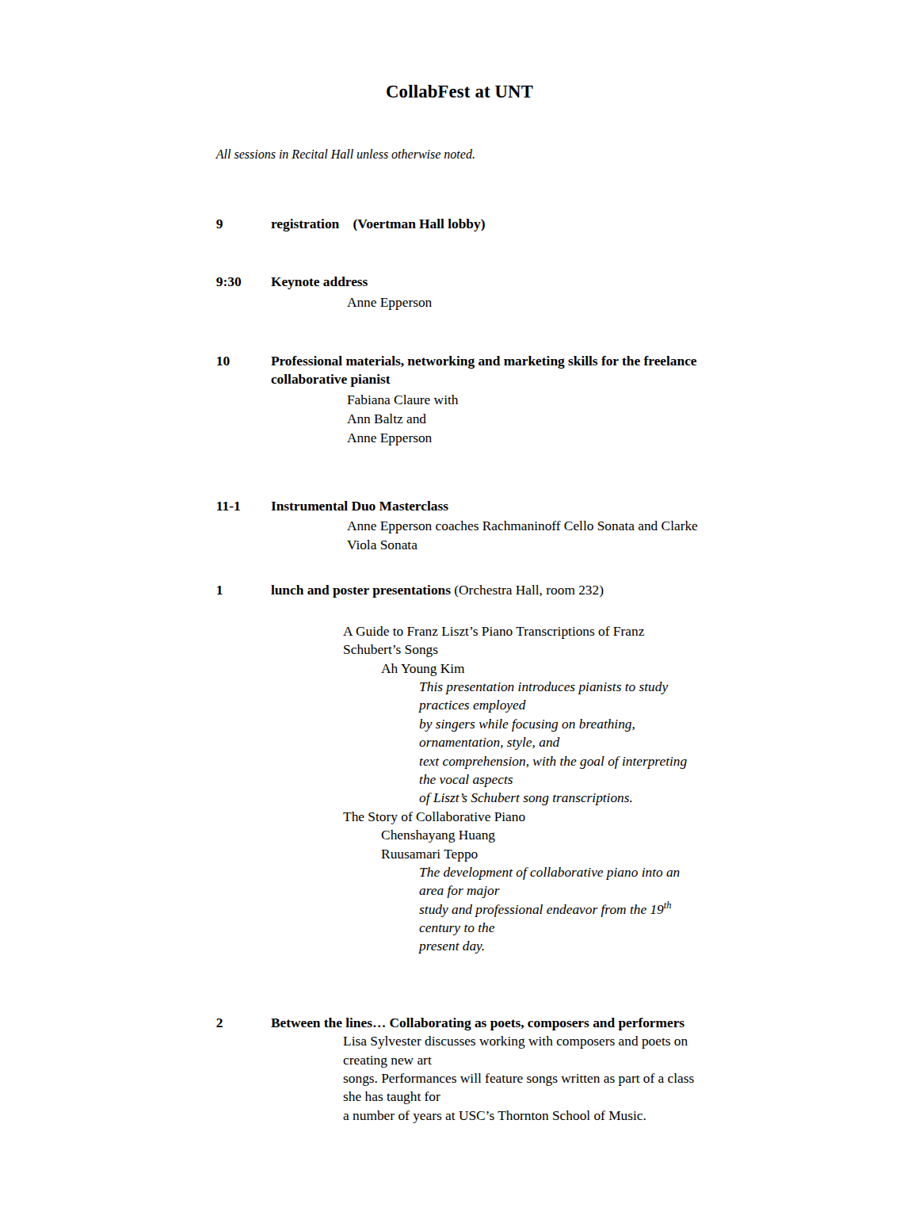CollabFest at UNT
All sessions in Recital Hall unless otherwise noted.
9
registration (Voertman Hall lobby)
9:30
Keynote address
Anne Epperson
10
Professional materials, networking and marketing skills for the freelance
collaborative pianist
Fabiana Claure with
Ann Baltz and
Anne Epperson
11-1
Instrumental Duo Masterclass
Anne Epperson coaches Rachmaninoff Cello Sonata and Clarke Viola Sonata
1
lunch and poster presentations (Orchestra Hall, room 232)
A Guide to Franz Liszt’s Piano Transcriptions of Franz Schubert’s Songs
Ah Young Kim
This presentation introduces pianists to study practices employed
by singers while focusing on breathing, ornamentation, style, and
text comprehension, with the goal of interpreting the vocal aspects
of Liszt’s Schubert song transcriptions.
The Story of Collaborative Piano
Chenshayang Huang
Ruusamari Teppo
The development of collaborative piano into an area for major
study and professional endeavor from the 19th century to the
present day.
2
Between the lines… Collaborating as poets, composers and performers
Lisa Sylvester discusses working with composers and poets on creating new art
songs. Performances will feature songs written as part of a class she has taught for
a number of years at USC’s Thornton School of Music.